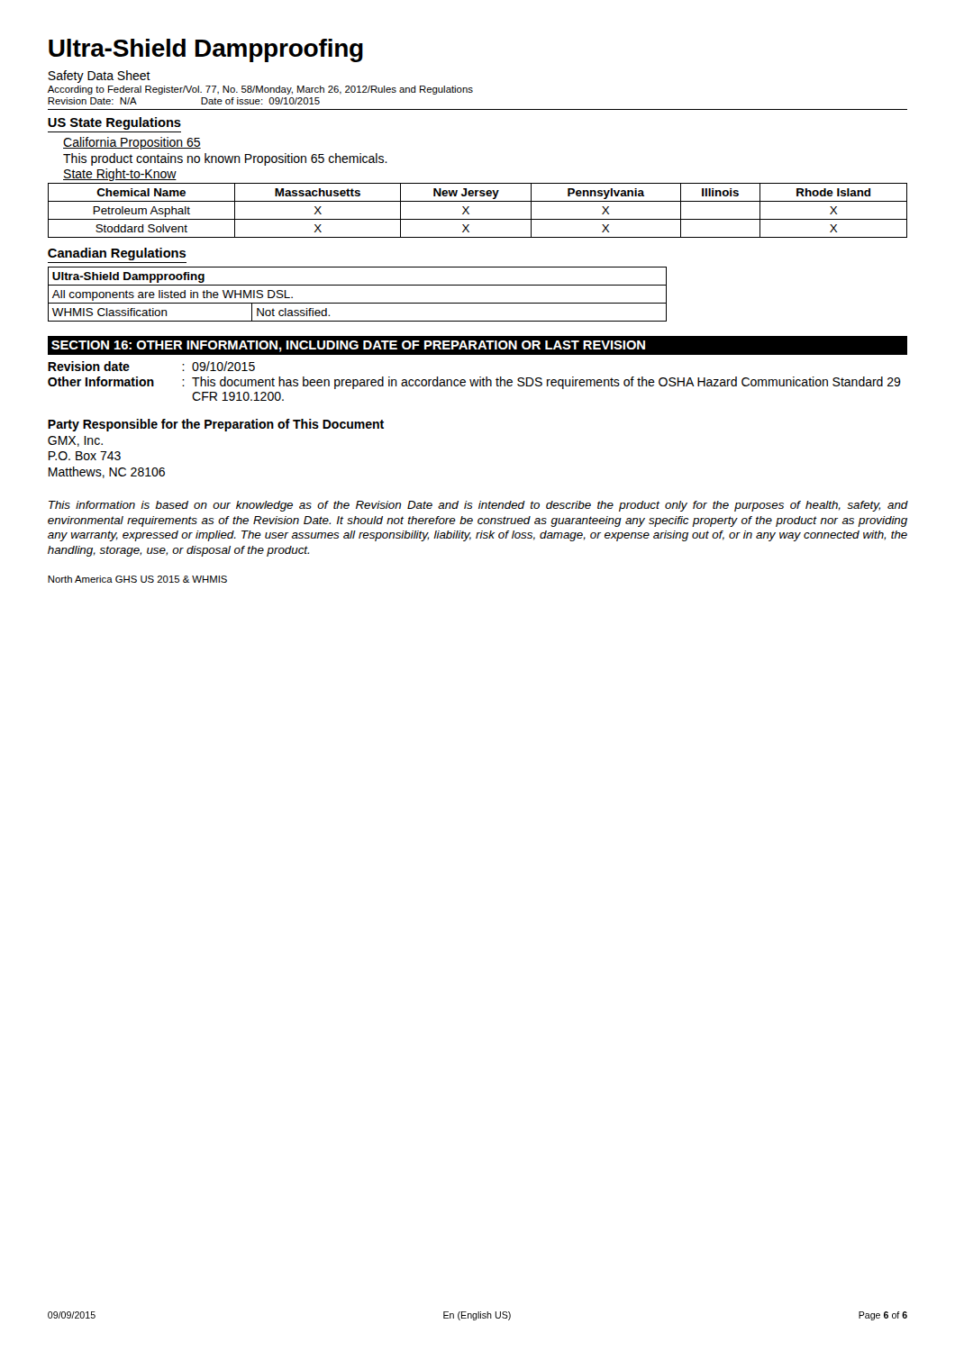Ultra-Shield Dampproofing
Safety Data Sheet
According to Federal Register/Vol. 77, No. 58/Monday, March 26, 2012/Rules and Regulations
Revision Date: N/ADate of issue: 09/10/2015
US State Regulations
California Proposition 65
This product contains no known Proposition 65 chemicals.
State Right-to-Know
| Chemical Name | Massachusetts | New Jersey | Pennsylvania | Illinois | Rhode Island |
| --- | --- | --- | --- | --- | --- |
| Petroleum Asphalt | X | X | X | | X |
| Stoddard Solvent | X | X | X | | X |
Canadian Regulations
| Ultra-Shield Dampproofing |
| All components are listed in the WHMIS DSL. |
| WHMIS Classification | Not classified. |
SECTION 16: OTHER INFORMATION, INCLUDING DATE OF PREPARATION OR LAST REVISION
Revision date: 09/10/2015
Other Information: This document has been prepared in accordance with the SDS requirements of the OSHA Hazard Communication Standard 29 CFR 1910.1200.
Party Responsible for the Preparation of This Document
GMX, Inc.
P.O. Box 743
Matthews, NC 28106
This information is based on our knowledge as of the Revision Date and is intended to describe the product only for the purposes of health, safety, and environmental requirements as of the Revision Date. It should not therefore be construed as guaranteeing any specific property of the product nor as providing any warranty, expressed or implied. The user assumes all responsibility, liability, risk of loss, damage, or expense arising out of, or in any way connected with, the handling, storage, use, or disposal of the product.
North America GHS US 2015 & WHMIS
09/09/2015 En (English US) Page 6 of 6